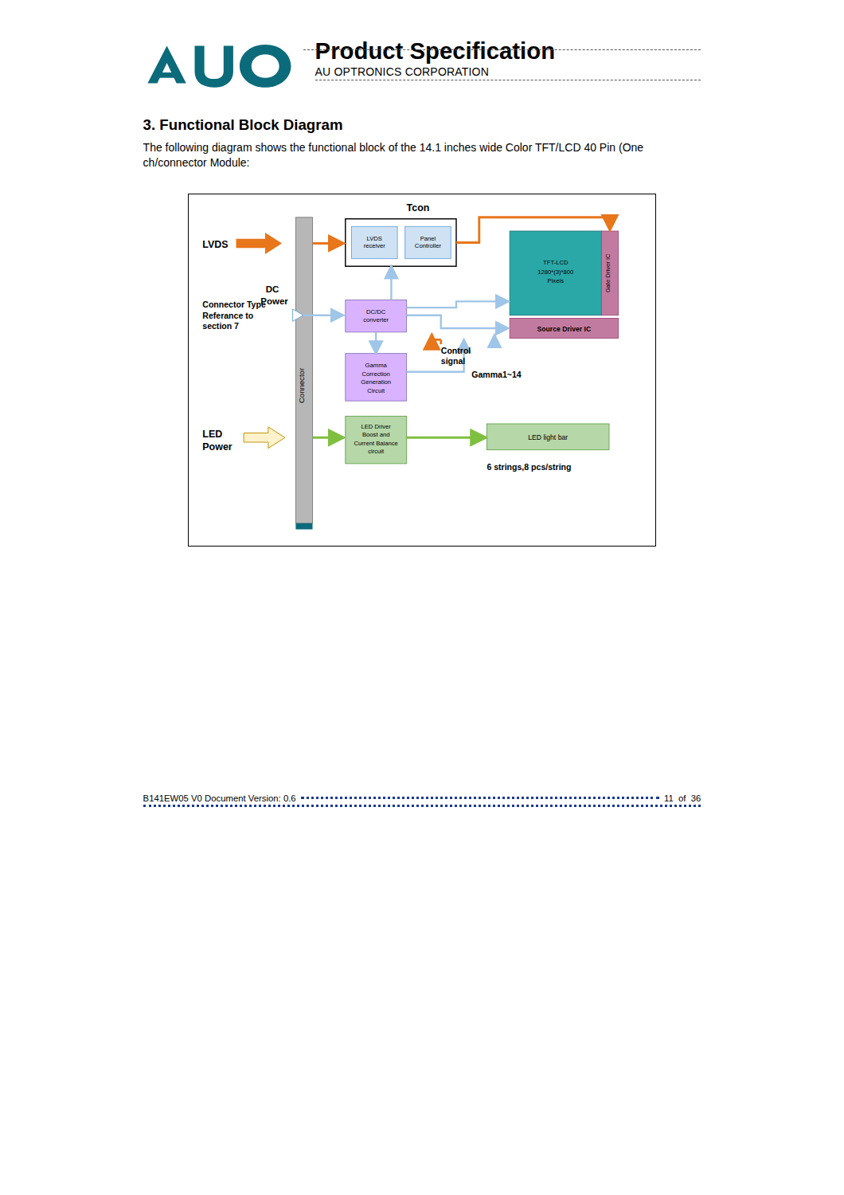Product Specification
AU OPTRONICS CORPORATION
3. Functional Block Diagram
The following diagram shows the functional block of the 14.1 inches wide Color TFT/LCD 40 Pin (One ch/connector Module:
Tcon LVDS receiver Panel Controller Connector LVDS Connector Type Referance to section 7 DC Power DC/DC converter Gamma Correction Generation Circuit TFT-LCD 1280*(3)*800 Pixels Gate Driver IC Source Driver IC Gamma1~14 Control signal LED Power LED Driver Boost and Current Balance circuit LED light bar 6 strings,8 pcs/string
B141EW05 V0 Document Version: 0.6
11 of 36